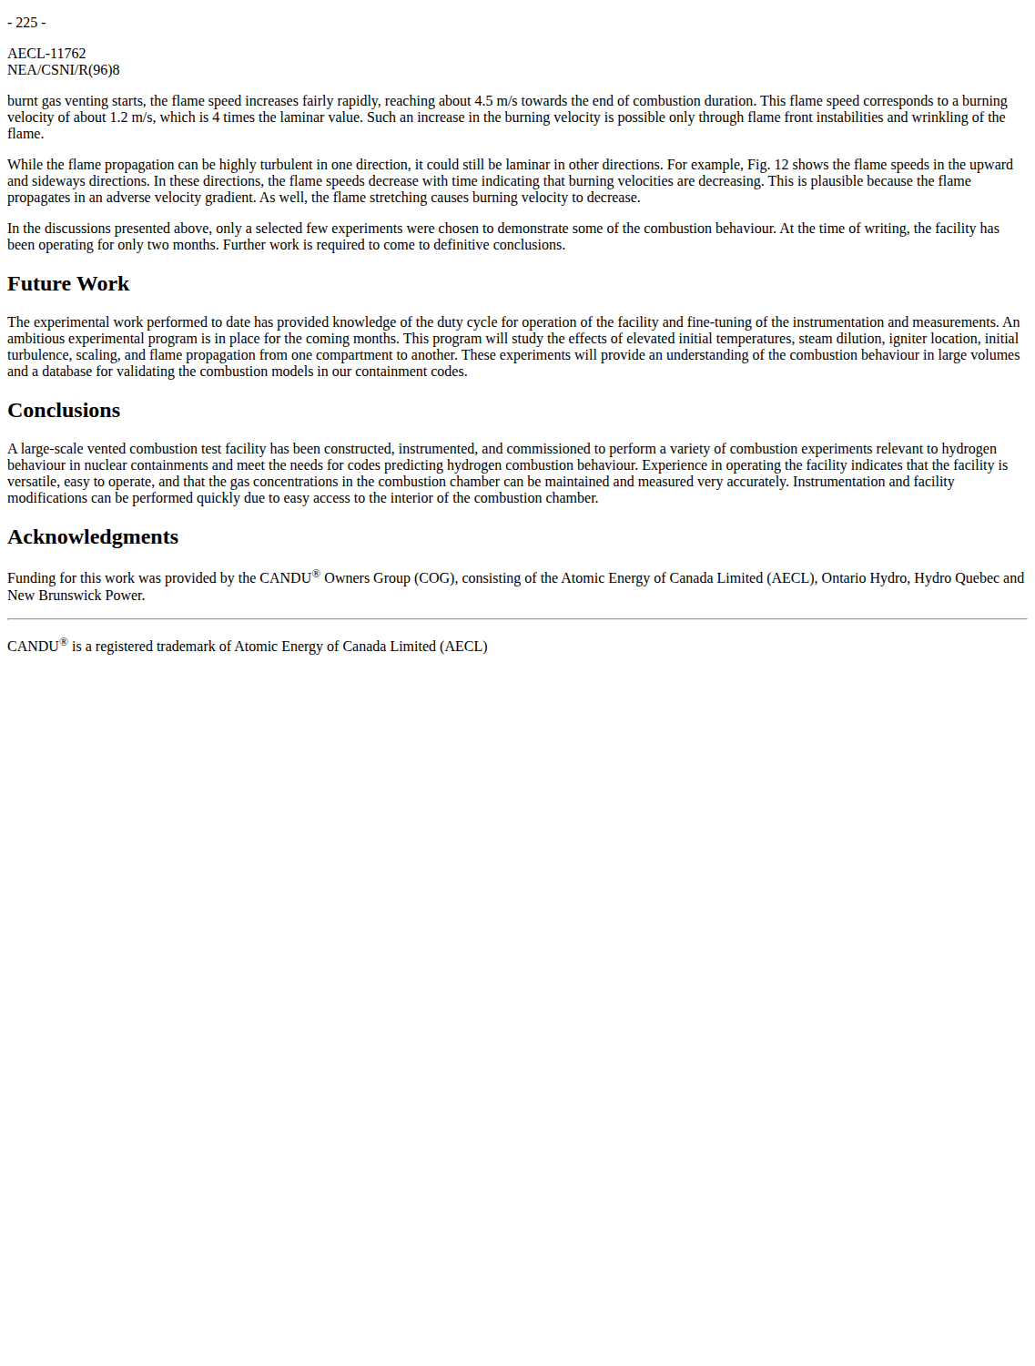- 225 -
AECL-11762
NEA/CSNI/R(96)8
burnt gas venting starts, the flame speed increases fairly rapidly, reaching about 4.5 m/s towards the end of combustion duration. This flame speed corresponds to a burning velocity of about 1.2 m/s, which is 4 times the laminar value. Such an increase in the burning velocity is possible only through flame front instabilities and wrinkling of the flame.
While the flame propagation can be highly turbulent in one direction, it could still be laminar in other directions. For example, Fig. 12 shows the flame speeds in the upward and sideways directions. In these directions, the flame speeds decrease with time indicating that burning velocities are decreasing. This is plausible because the flame propagates in an adverse velocity gradient. As well, the flame stretching causes burning velocity to decrease.
In the discussions presented above, only a selected few experiments were chosen to demonstrate some of the combustion behaviour. At the time of writing, the facility has been operating for only two months. Further work is required to come to definitive conclusions.
Future Work
The experimental work performed to date has provided knowledge of the duty cycle for operation of the facility and fine-tuning of the instrumentation and measurements. An ambitious experimental program is in place for the coming months. This program will study the effects of elevated initial temperatures, steam dilution, igniter location, initial turbulence, scaling, and flame propagation from one compartment to another. These experiments will provide an understanding of the combustion behaviour in large volumes and a database for validating the combustion models in our containment codes.
Conclusions
A large-scale vented combustion test facility has been constructed, instrumented, and commissioned to perform a variety of combustion experiments relevant to hydrogen behaviour in nuclear containments and meet the needs for codes predicting hydrogen combustion behaviour. Experience in operating the facility indicates that the facility is versatile, easy to operate, and that the gas concentrations in the combustion chamber can be maintained and measured very accurately. Instrumentation and facility modifications can be performed quickly due to easy access to the interior of the combustion chamber.
Acknowledgments
Funding for this work was provided by the CANDU® Owners Group (COG), consisting of the Atomic Energy of Canada Limited (AECL), Ontario Hydro, Hydro Quebec and New Brunswick Power.
CANDU® is a registered trademark of Atomic Energy of Canada Limited (AECL)